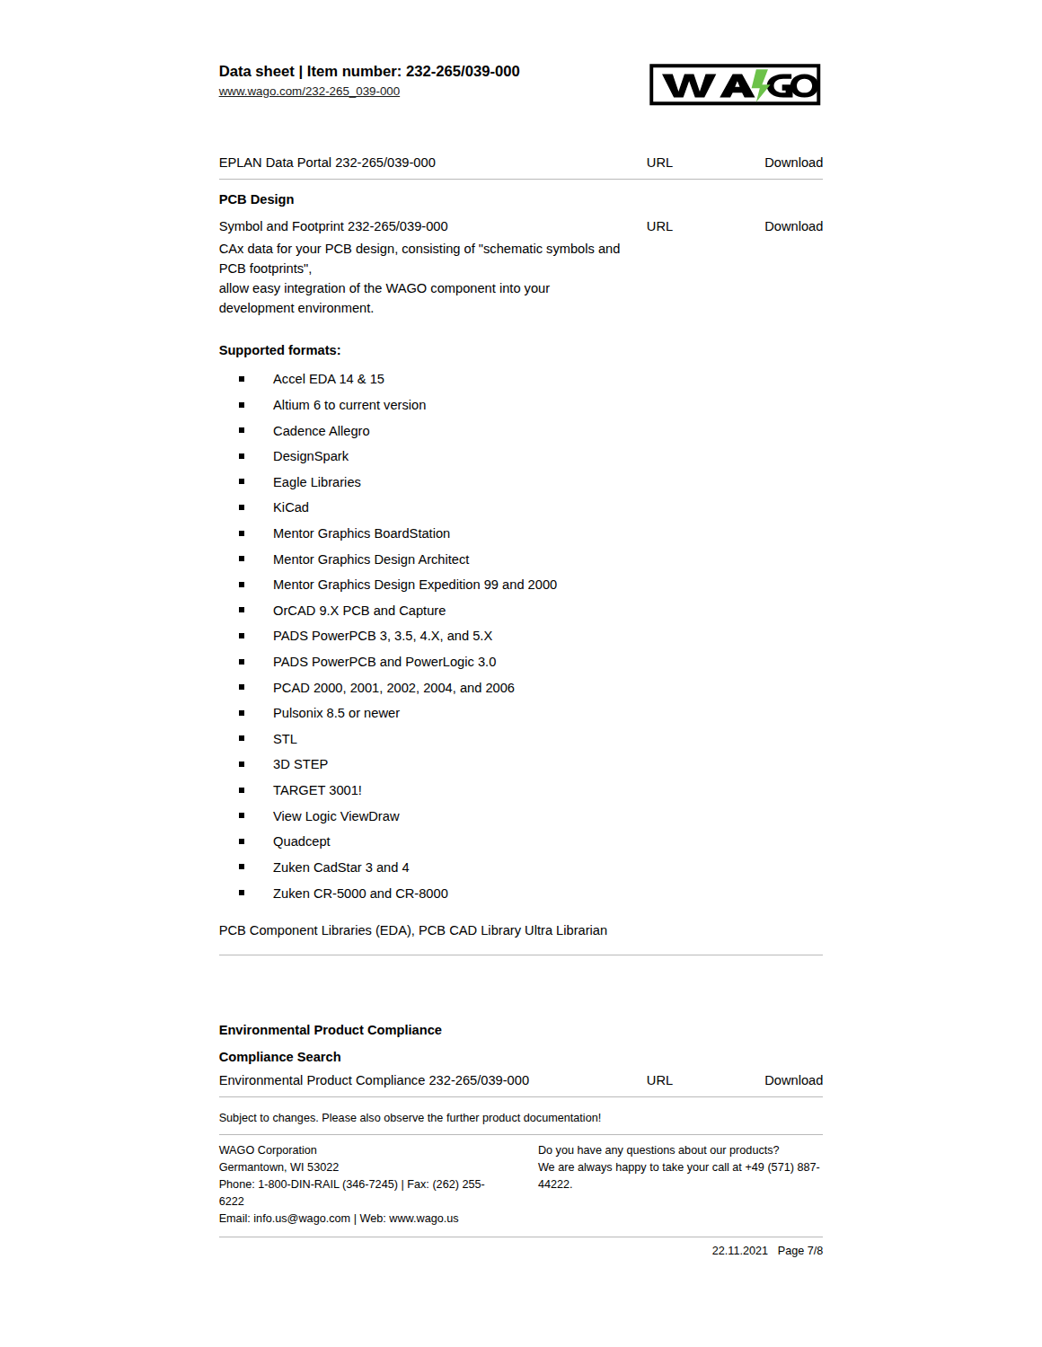Data sheet | Item number: 232-265/039-000
www.wago.com/232-265_039-000
EPLAN Data Portal 232-265/039-000
URL
Download
PCB Design
Symbol and Footprint 232-265/039-000
URL
Download
CAx data for your PCB design, consisting of "schematic symbols and PCB footprints",
allow easy integration of the WAGO component into your development environment.
Supported formats:
Accel EDA 14 & 15
Altium 6 to current version
Cadence Allegro
DesignSpark
Eagle Libraries
KiCad
Mentor Graphics BoardStation
Mentor Graphics Design Architect
Mentor Graphics Design Expedition 99 and 2000
OrCAD 9.X PCB and Capture
PADS PowerPCB 3, 3.5, 4.X, and 5.X
PADS PowerPCB and PowerLogic 3.0
PCAD 2000, 2001, 2002, 2004, and 2006
Pulsonix 8.5 or newer
STL
3D STEP
TARGET 3001!
View Logic ViewDraw
Quadcept
Zuken CadStar 3 and 4
Zuken CR-5000 and CR-8000
PCB Component Libraries (EDA), PCB CAD Library Ultra Librarian
Environmental Product Compliance
Compliance Search
Environmental Product Compliance 232-265/039-000
URL
Download
Subject to changes. Please also observe the further product documentation!
WAGO Corporation
Germantown, WI 53022
Phone: 1-800-DIN-RAIL (346-7245) | Fax: (262) 255-6222
Email: info.us@wago.com | Web: www.wago.us
Do you have any questions about our products?
We are always happy to take your call at +49 (571) 887-44222.
22.11.2021 Page 7/8